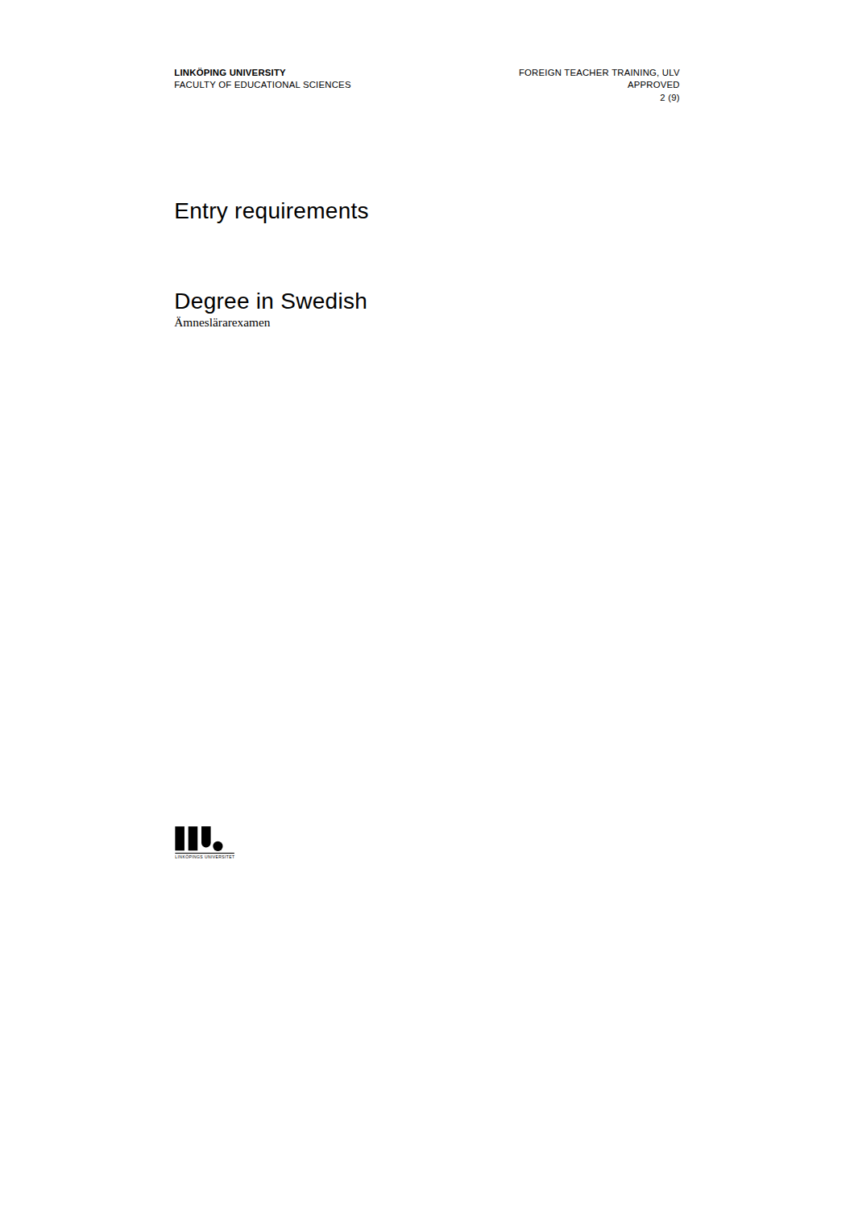LINKÖPING UNIVERSITY
FACULTY OF EDUCATIONAL SCIENCES
FOREIGN TEACHER TRAINING, ULV
APPROVED
2 (9)
Entry requirements
Degree in Swedish
Ämneslärarexamen
LINKÖPINGS UNIVERSITET